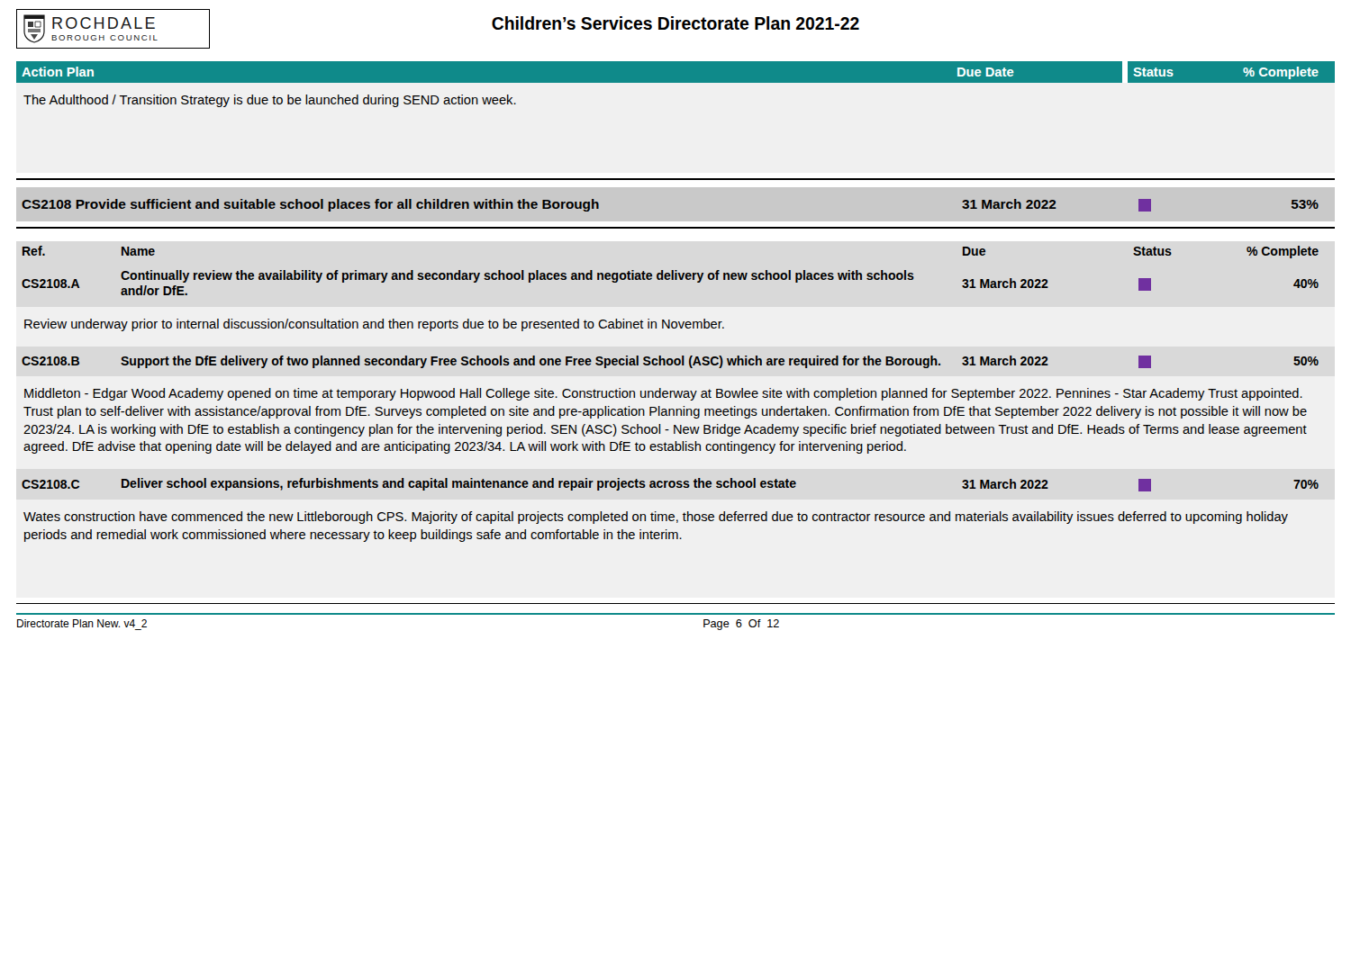ROCHDALE
BOROUGH COUNCIL
Children’s Services Directorate Plan 2021-22
| Action Plan | Due Date | | Status | % Complete |
| The Adulthood / Transition Strategy is due to be launched during SEND action week. |
| CS2108 Provide sufficient and suitable school places for all children within the Borough | 31 March 2022 | | 53% |
| Ref. | Name | Due | Status | % Complete |
| CS2108.A | Continually review the availability of primary and secondary school places and negotiate delivery of new school places with schools and/or DfE. | 31 March 2022 | | 40% |
| Review underway prior to internal discussion/consultation and then reports due to be presented to Cabinet in November. |
| CS2108.B | Support the DfE delivery of two planned secondary Free Schools and one Free Special School (ASC) which are required for the Borough. | 31 March 2022 | | 50% |
| Middleton - Edgar Wood Academy opened on time at temporary Hopwood Hall College site. Construction underway at Bowlee site with completion planned for September 2022. Pennines - Star Academy Trust appointed. Trust plan to self-deliver with assistance/approval from DfE. Surveys completed on site and pre-application Planning meetings undertaken. Confirmation from DfE that September 2022 delivery is not possible it will now be 2023/24. LA is working with DfE to establish a contingency plan for the intervening period. SEN (ASC) School - New Bridge Academy specific brief negotiated between Trust and DfE. Heads of Terms and lease agreement agreed. DfE advise that opening date will be delayed and are anticipating 2023/34. LA will work with DfE to establish contingency for intervening period. |
| CS2108.C | Deliver school expansions, refurbishments and capital maintenance and repair projects across the school estate | 31 March 2022 | | 70% |
| Wates construction have commenced the new Littleborough CPS. Majority of capital projects completed on time, those deferred due to contractor resource and materials availability issues deferred to upcoming holiday periods and remedial work commissioned where necessary to keep buildings safe and comfortable in the interim. |
Directorate Plan New. v4_2
Page 6 Of 12